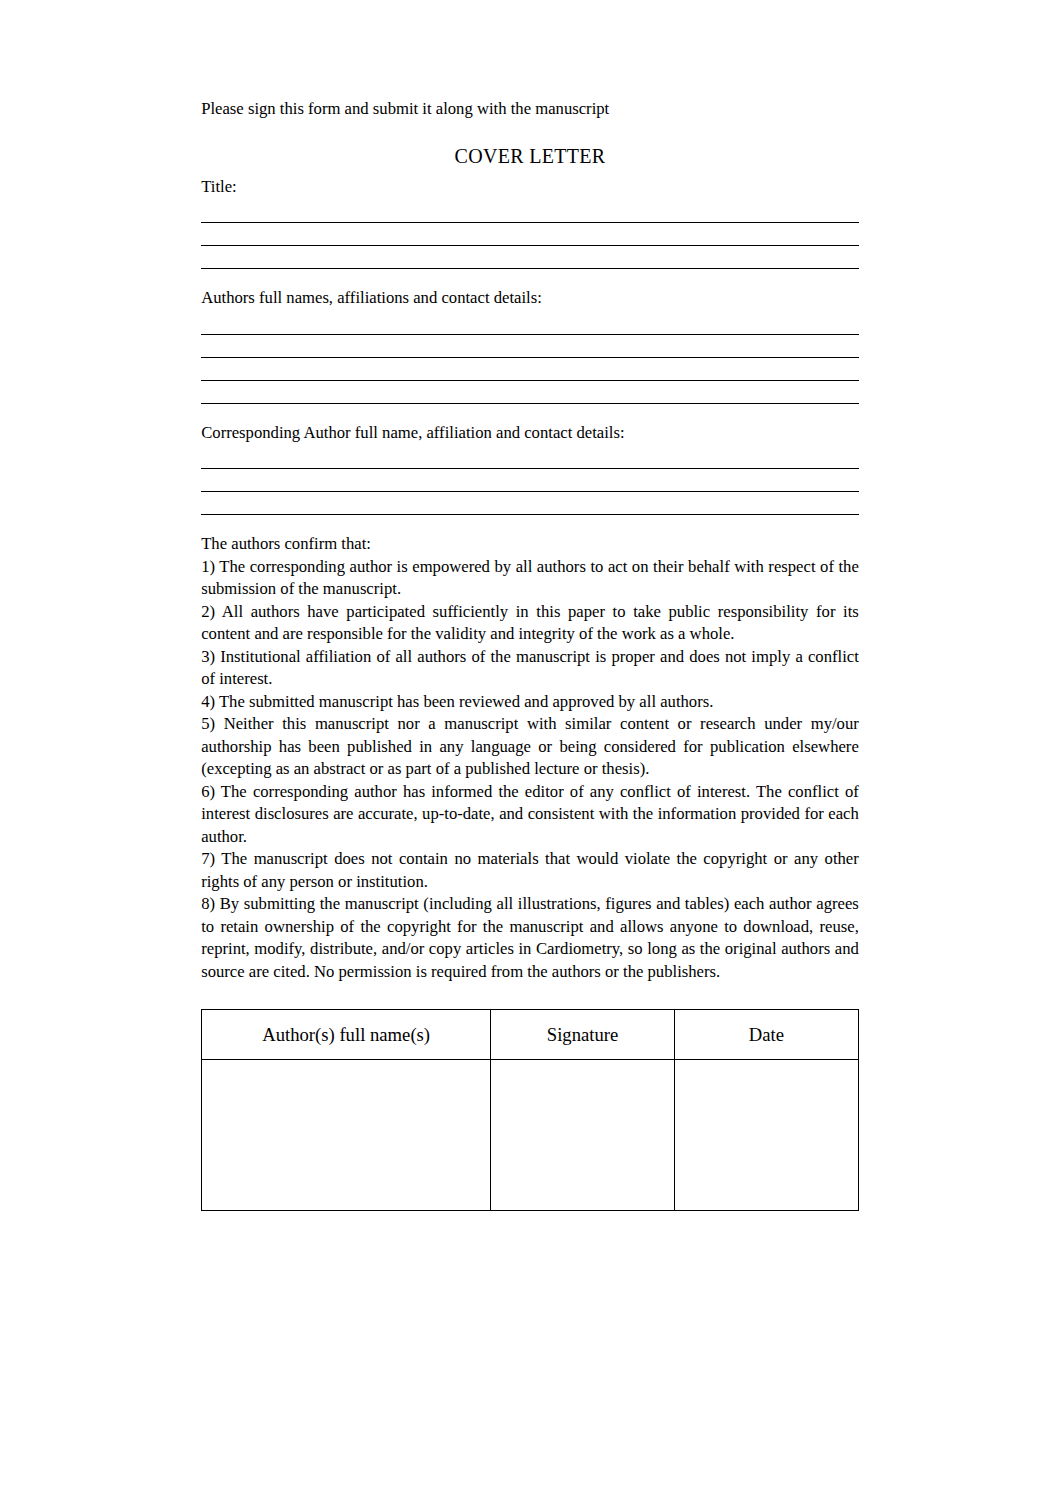Please sign this form and submit it along with the manuscript
COVER LETTER
Title:
Authors full names, affiliations and contact details:
Corresponding Author full name, affiliation and contact details:
The authors confirm that:
1) The corresponding author is empowered by all authors to act on their behalf with respect of the submission of the manuscript.
2) All authors have participated sufficiently in this paper to take public responsibility for its content and are responsible for the validity and integrity of the work as a whole.
3) Institutional affiliation of all authors of the manuscript is proper and does not imply a conflict of interest.
4) The submitted manuscript has been reviewed and approved by all authors.
5) Neither this manuscript nor a manuscript with similar content or research under my/our authorship has been published in any language or being considered for publication elsewhere (excepting as an abstract or as part of a published lecture or thesis).
6) The corresponding author has informed the editor of any conflict of interest. The conflict of interest disclosures are accurate, up-to-date, and consistent with the information provided for each author.
7) The manuscript does not contain no materials that would violate the copyright or any other rights of any person or institution.
8) By submitting the manuscript (including all illustrations, figures and tables) each author agrees to retain ownership of the copyright for the manuscript and allows anyone to download, reuse, reprint, modify, distribute, and/or copy articles in Cardiometry, so long as the original authors and source are cited. No permission is required from the authors or the publishers.
| Author(s) full name(s) | Signature | Date |
| --- | --- | --- |